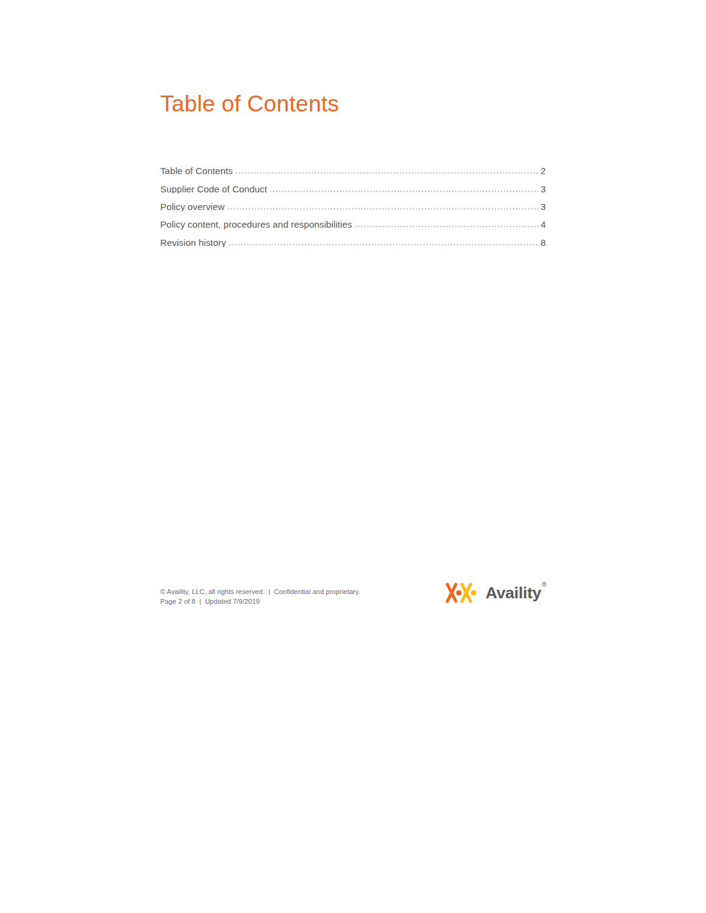Table of Contents
Table of Contents ........................................................................................................................................... 2
Supplier Code of Conduct ............................................................................................................................. 3
Policy overview .............................................................................................................................................. 3
Policy content, procedures and responsibilities ....................................................................................... 4
Revision history ............................................................................................................................................. 8
© Availity, LLC, all rights reserved. | Confidential and proprietary.
Page 2 of 8 | Updated 7/9/2019
Availity®